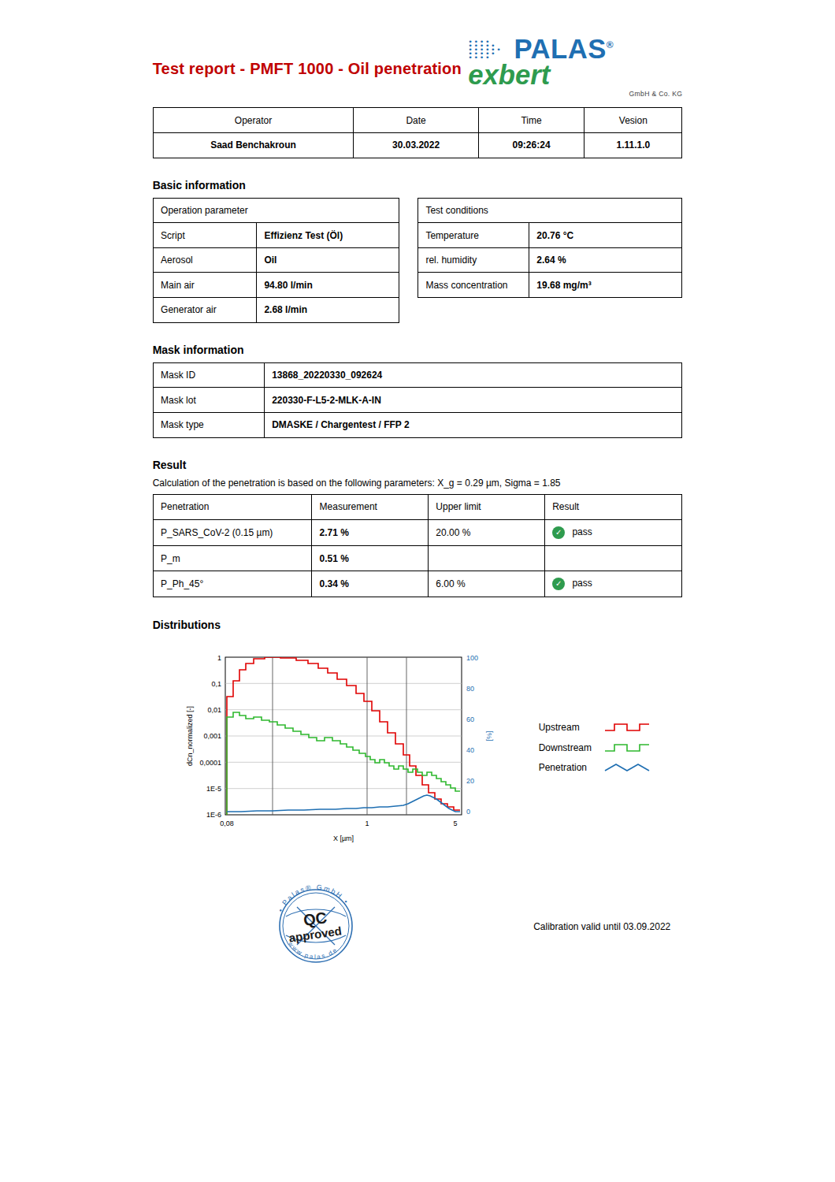•••• ••••• •••••• ••••• ••••
PALAS®
exbert
GmbH & Co. KG
Test report - PMFT 1000 - Oil penetration
| Operator | Date | Time | Vesion |
| Saad Benchakroun | 30.03.2022 | 09:26:24 | 1.11.1.0 |
Basic information
| / Operation parameter / / Script / Effizienz Test (Öl) / / Aerosol / Oil / / Main air / 94.80 l/min / / Generator air / 2.68 l/min / | / Test conditions / / Temperature / 20.76 °C / / rel. humidity / 2.64 % / / Mass concentration / 19.68 mg/m³ / |
Mask information
| Mask ID | 13868_20220330_092624 |
| Mask lot | 220330-F-L5-2-MLK-A-IN |
| Mask type | DMASKE / Chargentest / FFP 2 |
Result
Calculation of the penetration is based on the following parameters: X_g = 0.29 µm, Sigma = 1.85
| Penetration | Measurement | Upper limit | Result |
| --- | --- | --- | --- |
| P_SARS_CoV-2 (0.15 µm) | 2.71 % | 20.00 % | ✓ pass |
| P_m | 0.51 % | | |
| P_Ph_45° | 0.34 % | 6.00 % | ✓ pass |
Distributions
1 0,1 0,01 0,001 0,0001 1E-5 1E-6 100 80 60 40 20 0 0,08 1 5 X [µm] dCn_normalized [-] [%]
| Upstream | |
| Downstream | |
| Penetration | |
• Palas® GmbH • www.palas.de QC approved
Calibration valid until 03.09.2022